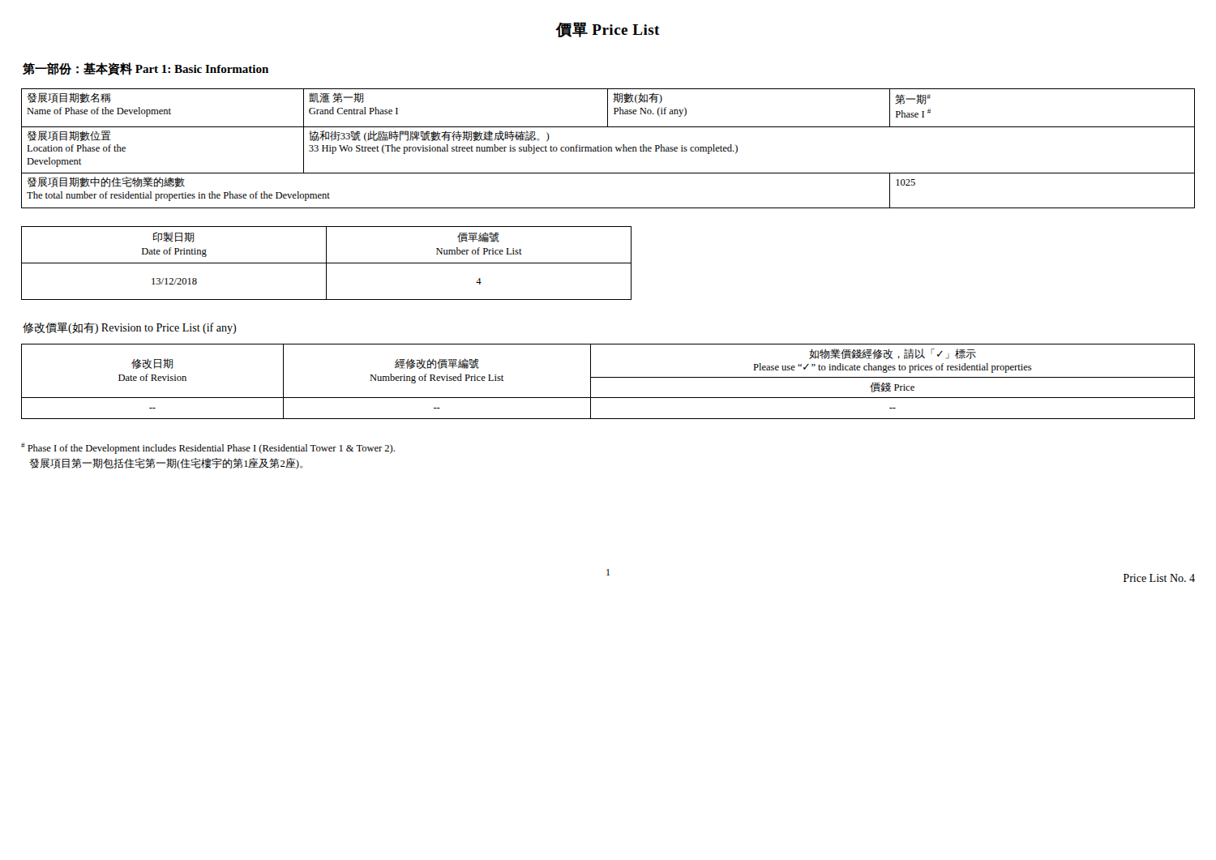價單 Price List
第一部份：基本資料 Part 1: Basic Information
| 發展項目期數名稱 Name of Phase of the Development | 凱滙 第一期 Grand Central Phase I | 期數(如有) Phase No. (if any) | 第一期 # Phase I # |
| 發展項目期數位置 Location of Phase of the Development | 協和街33號 (此臨時門牌號數有待期數建成時確認。) 33 Hip Wo Street (The provisional street number is subject to confirmation when the Phase is completed.) |
| 發展項目期數中的住宅物業的總數 The total number of residential properties in the Phase of the Development | 1025 |
| 印製日期 Date of Printing | 價單編號 Number of Price List |
| --- | --- |
| 13/12/2018 | 4 |
修改價單(如有) Revision to Price List (if any)
| 修改日期 Date of Revision | 經修改的價單編號 Numbering of Revised Price List | 如物業價錢經修改，請以「✓」標示 Please use “✓” to indicate changes to prices of residential properties |
| --- | --- | --- |
| 價錢 Price |
| -- | -- | -- |
# Phase I of the Development includes Residential Phase I (Residential Tower 1 & Tower 2).
發展項目第一期包括住宅第一期(住宅樓宇的第1座及第2座)。
1
Price List No. 4